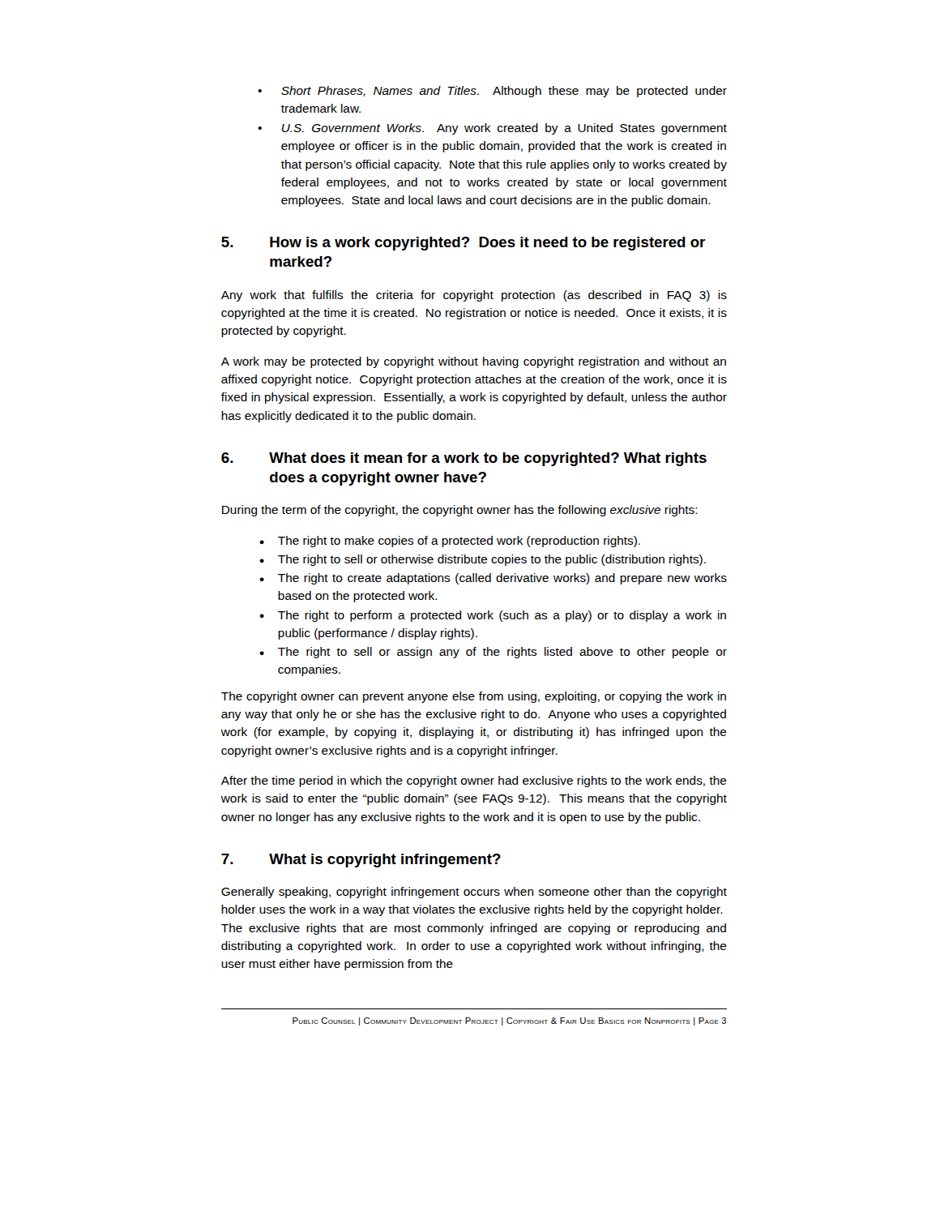Short Phrases, Names and Titles. Although these may be protected under trademark law.
U.S. Government Works. Any work created by a United States government employee or officer is in the public domain, provided that the work is created in that person’s official capacity. Note that this rule applies only to works created by federal employees, and not to works created by state or local government employees. State and local laws and court decisions are in the public domain.
5. How is a work copyrighted? Does it need to be registered or marked?
Any work that fulfills the criteria for copyright protection (as described in FAQ 3) is copyrighted at the time it is created. No registration or notice is needed. Once it exists, it is protected by copyright.
A work may be protected by copyright without having copyright registration and without an affixed copyright notice. Copyright protection attaches at the creation of the work, once it is fixed in physical expression. Essentially, a work is copyrighted by default, unless the author has explicitly dedicated it to the public domain.
6. What does it mean for a work to be copyrighted? What rights does a copyright owner have?
During the term of the copyright, the copyright owner has the following exclusive rights:
The right to make copies of a protected work (reproduction rights).
The right to sell or otherwise distribute copies to the public (distribution rights).
The right to create adaptations (called derivative works) and prepare new works based on the protected work.
The right to perform a protected work (such as a play) or to display a work in public (performance / display rights).
The right to sell or assign any of the rights listed above to other people or companies.
The copyright owner can prevent anyone else from using, exploiting, or copying the work in any way that only he or she has the exclusive right to do. Anyone who uses a copyrighted work (for example, by copying it, displaying it, or distributing it) has infringed upon the copyright owner’s exclusive rights and is a copyright infringer.
After the time period in which the copyright owner had exclusive rights to the work ends, the work is said to enter the “public domain” (see FAQs 9-12). This means that the copyright owner no longer has any exclusive rights to the work and it is open to use by the public.
7. What is copyright infringement?
Generally speaking, copyright infringement occurs when someone other than the copyright holder uses the work in a way that violates the exclusive rights held by the copyright holder. The exclusive rights that are most commonly infringed are copying or reproducing and distributing a copyrighted work. In order to use a copyrighted work without infringing, the user must either have permission from the
Public Counsel | Community Development Project | Copyright & Fair Use Basics for Nonprofits | Page 3